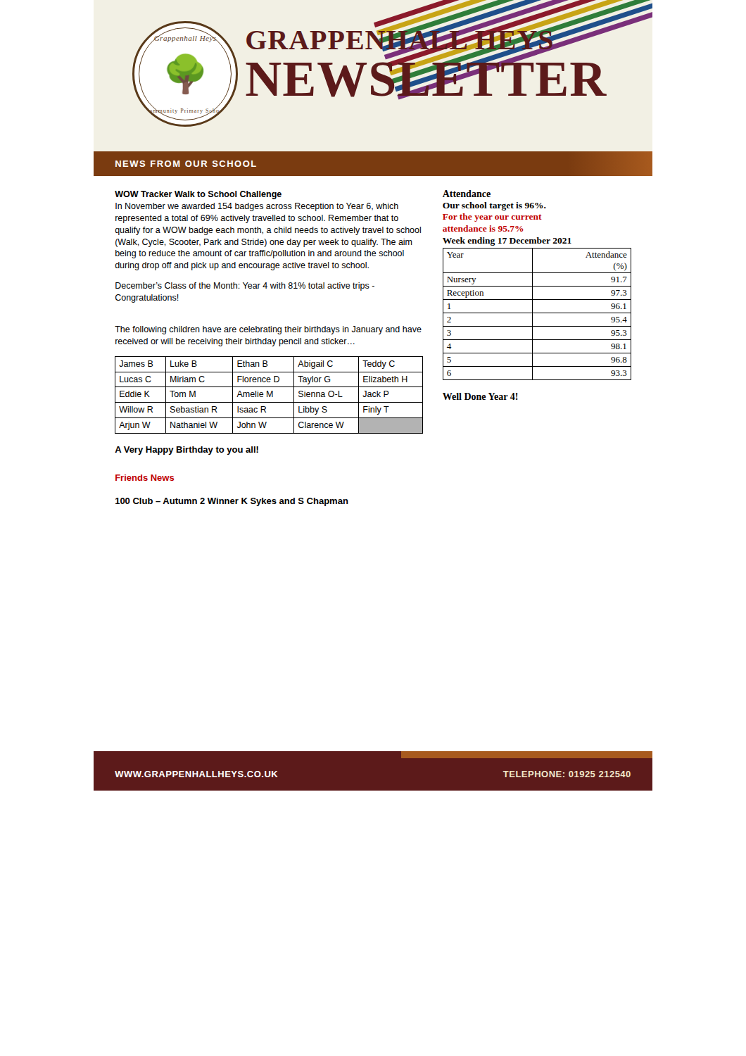Grappenhall Heys
🌳
Community Primary School
GRAPPENHALL HEYS
NEWSLETTER
NEWS FROM OUR SCHOOL
WOW Tracker Walk to School Challenge
In November we awarded 154 badges across Reception to Year 6, which represented a total of 69% actively travelled to school. Remember that to qualify for a WOW badge each month, a child needs to actively travel to school (Walk, Cycle, Scooter, Park and Stride) one day per week to qualify. The aim being to reduce the amount of car traffic/pollution in and around the school during drop off and pick up and encourage active travel to school.
December’s Class of the Month: Year 4 with 81% total active trips - Congratulations!
The following children have are celebrating their birthdays in January and have received or will be receiving their birthday pencil and sticker…
| James B | Luke B | Ethan B | Abigail C | Teddy C |
| Lucas C | Miriam C | Florence D | Taylor G | Elizabeth H |
| Eddie K | Tom M | Amelie M | Sienna O-L | Jack P |
| Willow R | Sebastian R | Isaac R | Libby S | Finly T |
| Arjun W | Nathaniel W | John W | Clarence W | |
A Very Happy Birthday to you all!
Friends News
100 Club – Autumn 2 Winner K Sykes and S Chapman
Attendance
Our school target is 96%.
For the year our current
attendance is 95.7%
Week ending 17 December 2021
| Year | Attendance (%) |
| --- | --- |
| Nursery | 91.7 |
| Reception | 97.3 |
| 1 | 96.1 |
| 2 | 95.4 |
| 3 | 95.3 |
| 4 | 98.1 |
| 5 | 96.8 |
| 6 | 93.3 |
Well Done Year 4!
WWW.GRAPPENHALLHEYS.CO.UK TELEPHONE: 01925 212540